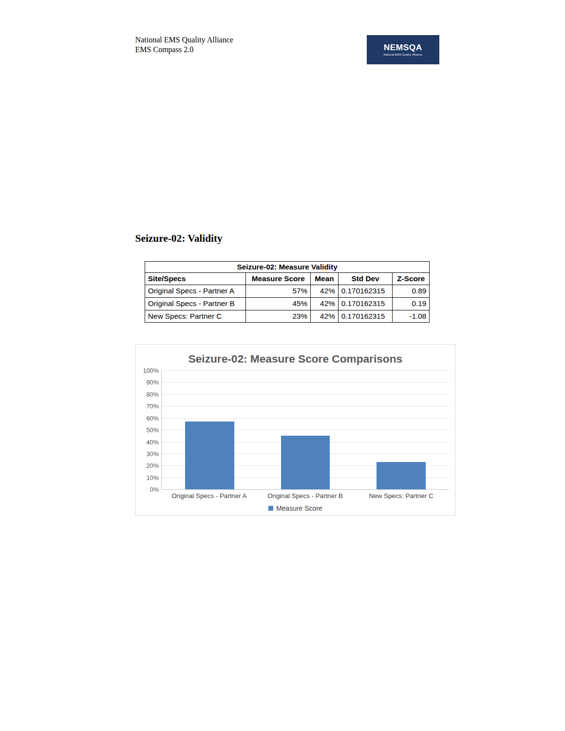National EMS Quality Alliance
EMS Compass 2.0
NEMSQA
National EMS Quality Alliance
Seizure-02: Validity
Seizure-02: Measure Validity
| Site/Specs | Measure Score | Mean | Std Dev | Z-Score |
| --- | --- | --- | --- | --- |
| Original Specs - Partner A | 57% | 42% | 0.170162315 | 0.89 |
| Original Specs - Partner B | 45% | 42% | 0.170162315 | 0.19 |
| New Specs: Partner C | 23% | 42% | 0.170162315 | -1.08 |
Seizure-02: Measure Score Comparisons
100%
90%
80%
70%
60%
50%
40%
30%
20%
10%
0%
Original Specs - Partner A Original Specs - Partner B New Specs: Partner C
Measure Score